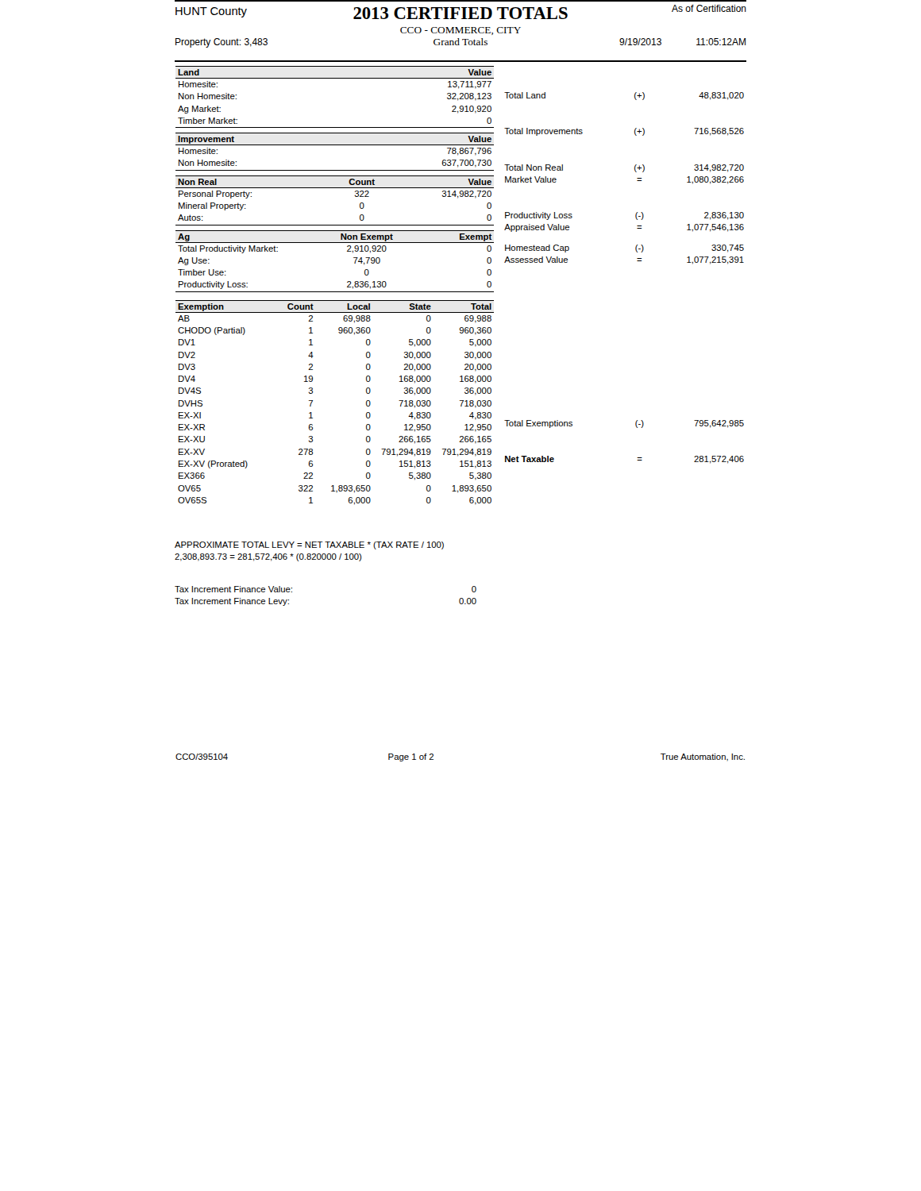HUNT County
As of Certification
2013 CERTIFIED TOTALS
CCO - COMMERCE, CITY
Grand Totals
Property Count: 3,483
9/19/201311:05:12AM
| / Land / Value / / --- / --- / / Homesite: / 13,711,977 / / Non Homesite: / 32,208,123 / / Ag Market: / 2,910,920 / / Timber Market: / 0 / / Improvement / Value / / --- / --- / / Homesite: / 78,867,796 / / Non Homesite: / 637,700,730 / / Non Real / Count / Value / / --- / --- / --- / / Personal Property: / 322 / 314,982,720 / / Mineral Property: / 0 / 0 / / Autos: / 0 / 0 / / Ag / Non Exempt / Exempt / / --- / --- / --- / / Total Productivity Market: / 2,910,920 / 0 / / Ag Use: / 74,790 / 0 / / Timber Use: / 0 / 0 / / Productivity Loss: / 2,836,130 / 0 / | / Total Land / (+) / 48,831,020 / / Total Improvements / (+) / 716,568,526 / / Total Non Real / (+) / 314,982,720 / / Market Value / = / 1,080,382,266 / / Productivity Loss / (-) / 2,836,130 / / Appraised Value / = / 1,077,546,136 / / Homestead Cap / (-) / 330,745 / / Assessed Value / = / 1,077,215,391 / |
| / Exemption / Count / Local / State / Total / / --- / --- / --- / --- / --- / / AB / 2 / 69,988 / 0 / 69,988 / / CHODO (Partial) / 1 / 960,360 / 0 / 960,360 / / DV1 / 1 / 0 / 5,000 / 5,000 / / DV2 / 4 / 0 / 30,000 / 30,000 / / DV3 / 2 / 0 / 20,000 / 20,000 / / DV4 / 19 / 0 / 168,000 / 168,000 / / DV4S / 3 / 0 / 36,000 / 36,000 / / DVHS / 7 / 0 / 718,030 / 718,030 / / EX-XI / 1 / 0 / 4,830 / 4,830 / / EX-XR / 6 / 0 / 12,950 / 12,950 / / EX-XU / 3 / 0 / 266,165 / 266,165 / / EX-XV / 278 / 0 / 791,294,819 / 791,294,819 / / EX-XV (Prorated) / 6 / 0 / 151,813 / 151,813 / / EX366 / 22 / 0 / 5,380 / 5,380 / / OV65 / 322 / 1,893,650 / 0 / 1,893,650 / / OV65S / 1 / 6,000 / 0 / 6,000 / | / Total Exemptions / (-) / 795,642,985 / / Net Taxable / = / 281,572,406 / |
APPROXIMATE TOTAL LEVY = NET TAXABLE * (TAX RATE / 100)
2,308,893.73 = 281,572,406 * (0.820000 / 100)
| Tax Increment Finance Value: | 0 |
| Tax Increment Finance Levy: | 0.00 |
| CCO/395104 | Page 1 of 2 | True Automation, Inc. |